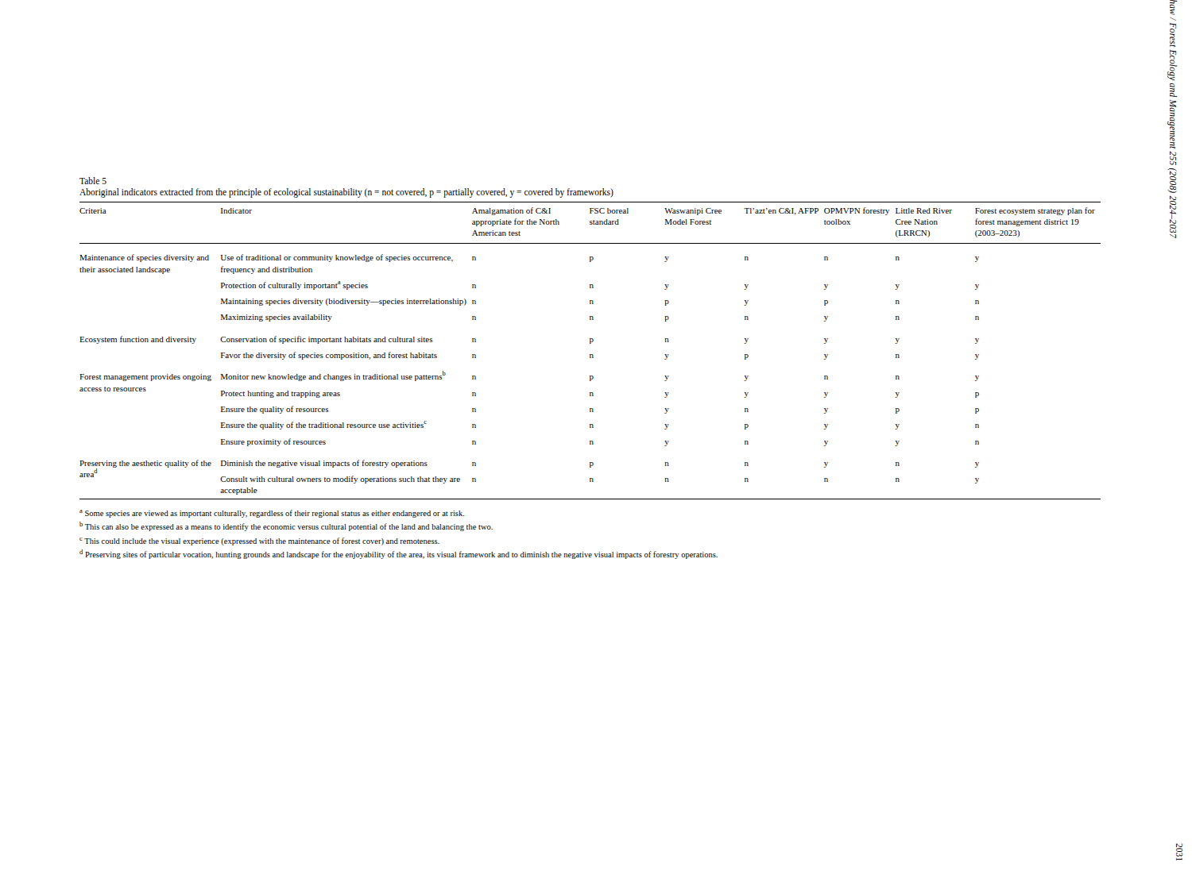M.C. Adam, D. Kneeshaw / Forest Ecology and Management 255 (2008) 2024–2037
2031
Table 5
Aboriginal indicators extracted from the principle of ecological sustainability (n = not covered, p = partially covered, y = covered by frameworks)
| Criteria | Indicator | Amalgamation of C&I appropriate for the North American test | FSC boreal standard | Waswanipi Cree Model Forest | Tl’azt’en C&I, AFPP | OPMVPN forestry toolbox | Little Red River Cree Nation (LRRCN) | Forest ecosystem strategy plan for forest management district 19 (2003–2023) |
| --- | --- | --- | --- | --- | --- | --- | --- | --- |
| Maintenance of species diversity and their associated landscape | Use of traditional or community knowledge of species occurrence, frequency and distribution | n | p | y | n | n | n | y |
| Protection of culturally important a species | n | n | y | y | y | y | y |
| Maintaining species diversity (biodiversity—species interrelationship) | n | n | p | y | p | n | n |
| Maximizing species availability | n | n | p | n | y | n | n |
| Ecosystem function and diversity | Conservation of specific important habitats and cultural sites | n | p | n | y | y | y | y |
| Favor the diversity of species composition, and forest habitats | n | n | y | p | y | n | y |
| Forest management provides ongoing access to resources | Monitor new knowledge and changes in traditional use patterns b | n | p | y | y | n | n | y |
| Protect hunting and trapping areas | n | n | y | y | y | y | p |
| Ensure the quality of resources | n | n | y | n | y | p | p |
| Ensure the quality of the traditional resource use activities c | n | n | y | p | y | y | n |
| Ensure proximity of resources | n | n | y | n | y | y | n |
| Preserving the aesthetic quality of the area d | Diminish the negative visual impacts of forestry operations | n | p | n | n | y | n | y |
| Consult with cultural owners to modify operations such that they are acceptable | n | n | n | n | n | n | y |
a Some species are viewed as important culturally, regardless of their regional status as either endangered or at risk.
b This can also be expressed as a means to identify the economic versus cultural potential of the land and balancing the two.
c This could include the visual experience (expressed with the maintenance of forest cover) and remoteness.
d Preserving sites of particular vocation, hunting grounds and landscape for the enjoyability of the area, its visual framework and to diminish the negative visual impacts of forestry operations.